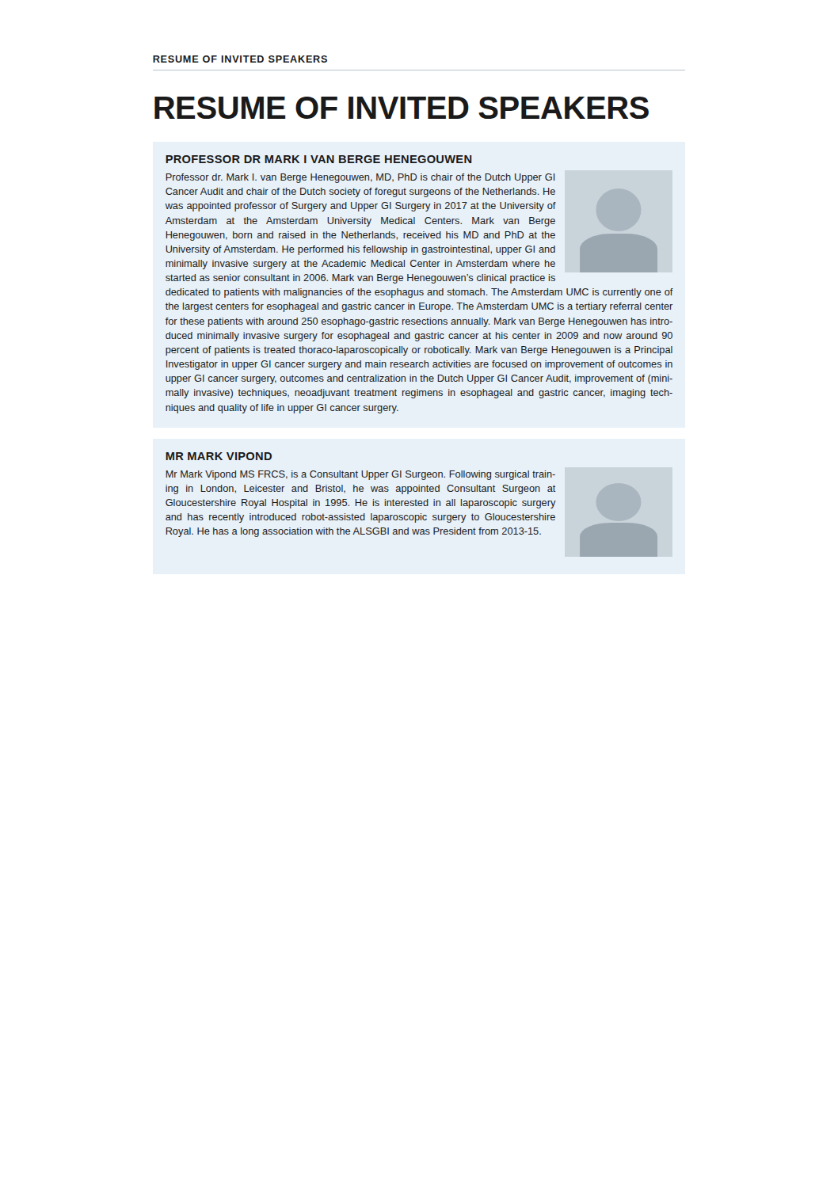Resume of Invited Speakers
RESUME OF INVITED SPEAKERS
Professor Dr Mark I van Berge Henegouwen
Professor dr. Mark I. van Berge Henegouwen, MD, PhD is chair of the Dutch Upper GI Cancer Audit and chair of the Dutch society of foregut surgeons of the Netherlands. He was appointed professor of Surgery and Upper GI Surgery in 2017 at the University of Amsterdam at the Amsterdam University Medical Centers. Mark van Berge Henegouwen, born and raised in the Netherlands, received his MD and PhD at the University of Amsterdam. He performed his fellowship in gastrointestinal, upper GI and minimally invasive surgery at the Academic Medical Center in Amsterdam where he started as senior consultant in 2006. Mark van Berge Henegouwen’s clinical practice is dedicated to patients with malignancies of the esophagus and stomach. The Amsterdam UMC is currently one of the largest centers for esophageal and gastric cancer in Europe. The Amsterdam UMC is a tertiary referral center for these patients with around 250 esophago-gastric resections annually. Mark van Berge Henegouwen has introduced minimally invasive surgery for esophageal and gastric cancer at his center in 2009 and now around 90 percent of patients is treated thoraco-laparoscopically or robotically. Mark van Berge Henegouwen is a Principal Investigator in upper GI cancer surgery and main research activities are focused on improvement of outcomes in upper GI cancer surgery, outcomes and centralization in the Dutch Upper GI Cancer Audit, improvement of (minimally invasive) techniques, neoadjuvant treatment regimens in esophageal and gastric cancer, imaging techniques and quality of life in upper GI cancer surgery.
Mr Mark Vipond
Mr Mark Vipond MS FRCS, is a Consultant Upper GI Surgeon. Following surgical training in London, Leicester and Bristol, he was appointed Consultant Surgeon at Gloucestershire Royal Hospital in 1995. He is interested in all laparoscopic surgery and has recently introduced robot-assisted laparoscopic surgery to Gloucestershire Royal. He has a long association with the ALSGBI and was President from 2013-15.